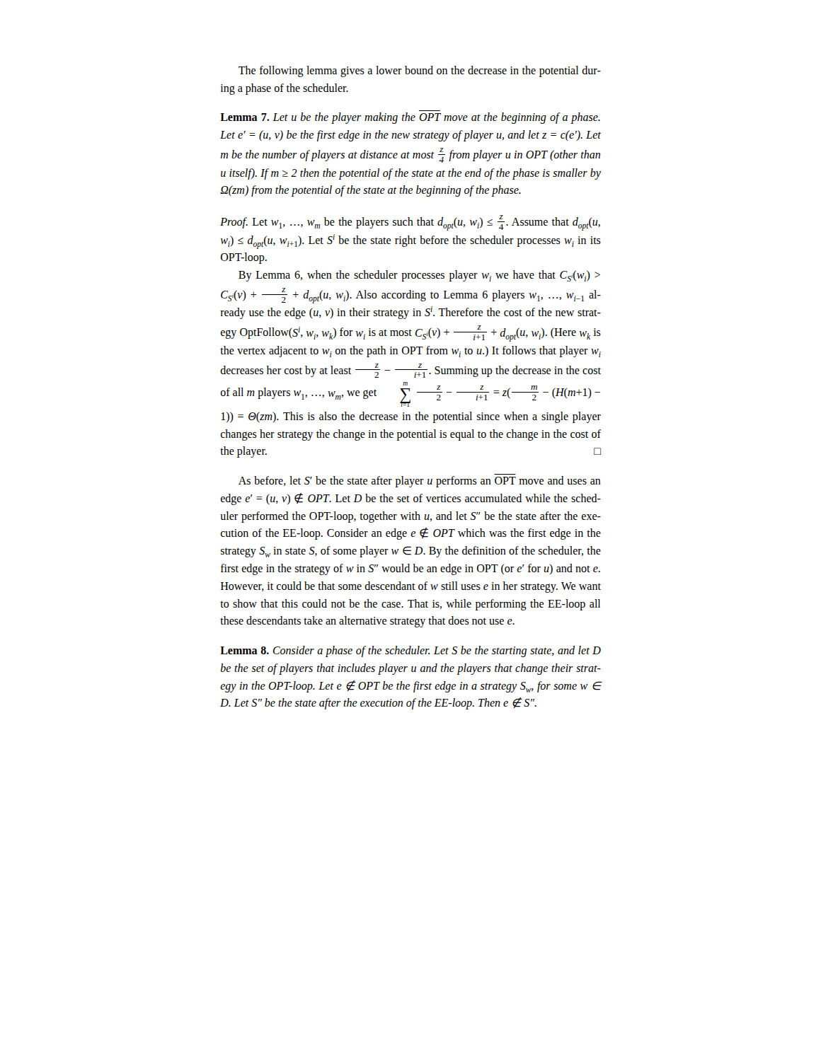The following lemma gives a lower bound on the decrease in the potential during a phase of the scheduler.
Lemma 7. Let u be the player making the OPT move at the beginning of a phase. Let e′ = (u, v) be the first edge in the new strategy of player u, and let z = c(e′). Let m be the number of players at distance at most z 4 from player u in OPT (other than u itself). If m ≥ 2 then the potential of the state at the end of the phase is smaller by Ω(zm) from the potential of the state at the beginning of the phase.
Proof. Let w1, …, wm be the players such that dopt(u, wi) ≤ z 4. Assume that dopt(u, wi) ≤ dopt(u, wi+1). Let Si be the state right before the scheduler processes wi in its OPT-loop.
By Lemma 6, when the scheduler processes player wi we have that CSi(wi) > CSi(v) + z 2 + dopt(u, wi). Also according to Lemma 6 players w1, …, wi−1 already use the edge (u, v) in their strategy in Si. Therefore the cost of the new strategy OptFollow(Si, wi, wk) for wi is at most CSi(v) + zi+1 + dopt(u, wi). (Here wk is the vertex adjacent to wi on the path in OPT from wi to u.) It follows that player wi decreases her cost by at least z 2 − zi+1. Summing up the decrease in the cost of all m players w1, …, wm, we get m∑i=1 z 2 − zi+1 = z(m 2 − (H(m+1) − 1)) = Θ(zm). This is also the decrease in the potential since when a single player changes her strategy the change in the potential is equal to the change in the cost of the player. □
As before, let S′ be the state after player u performs an OPT move and uses an edge e′ = (u, v) ∉ OPT. Let D be the set of vertices accumulated while the scheduler performed the OPT-loop, together with u, and let S″ be the state after the execution of the EE-loop. Consider an edge e ∉ OPT which was the first edge in the strategy Sw in state S, of some player w ∈ D. By the definition of the scheduler, the first edge in the strategy of w in S″ would be an edge in OPT (or e′ for u) and not e. However, it could be that some descendant of w still uses e in her strategy. We want to show that this could not be the case. That is, while performing the EE-loop all these descendants take an alternative strategy that does not use e.
Lemma 8. Consider a phase of the scheduler. Let S be the starting state, and let D be the set of players that includes player u and the players that change their strategy in the OPT-loop. Let e ∉ OPT be the first edge in a strategy Sw, for some w ∈ D. Let S″ be the state after the execution of the EE-loop. Then e ∉ S″.